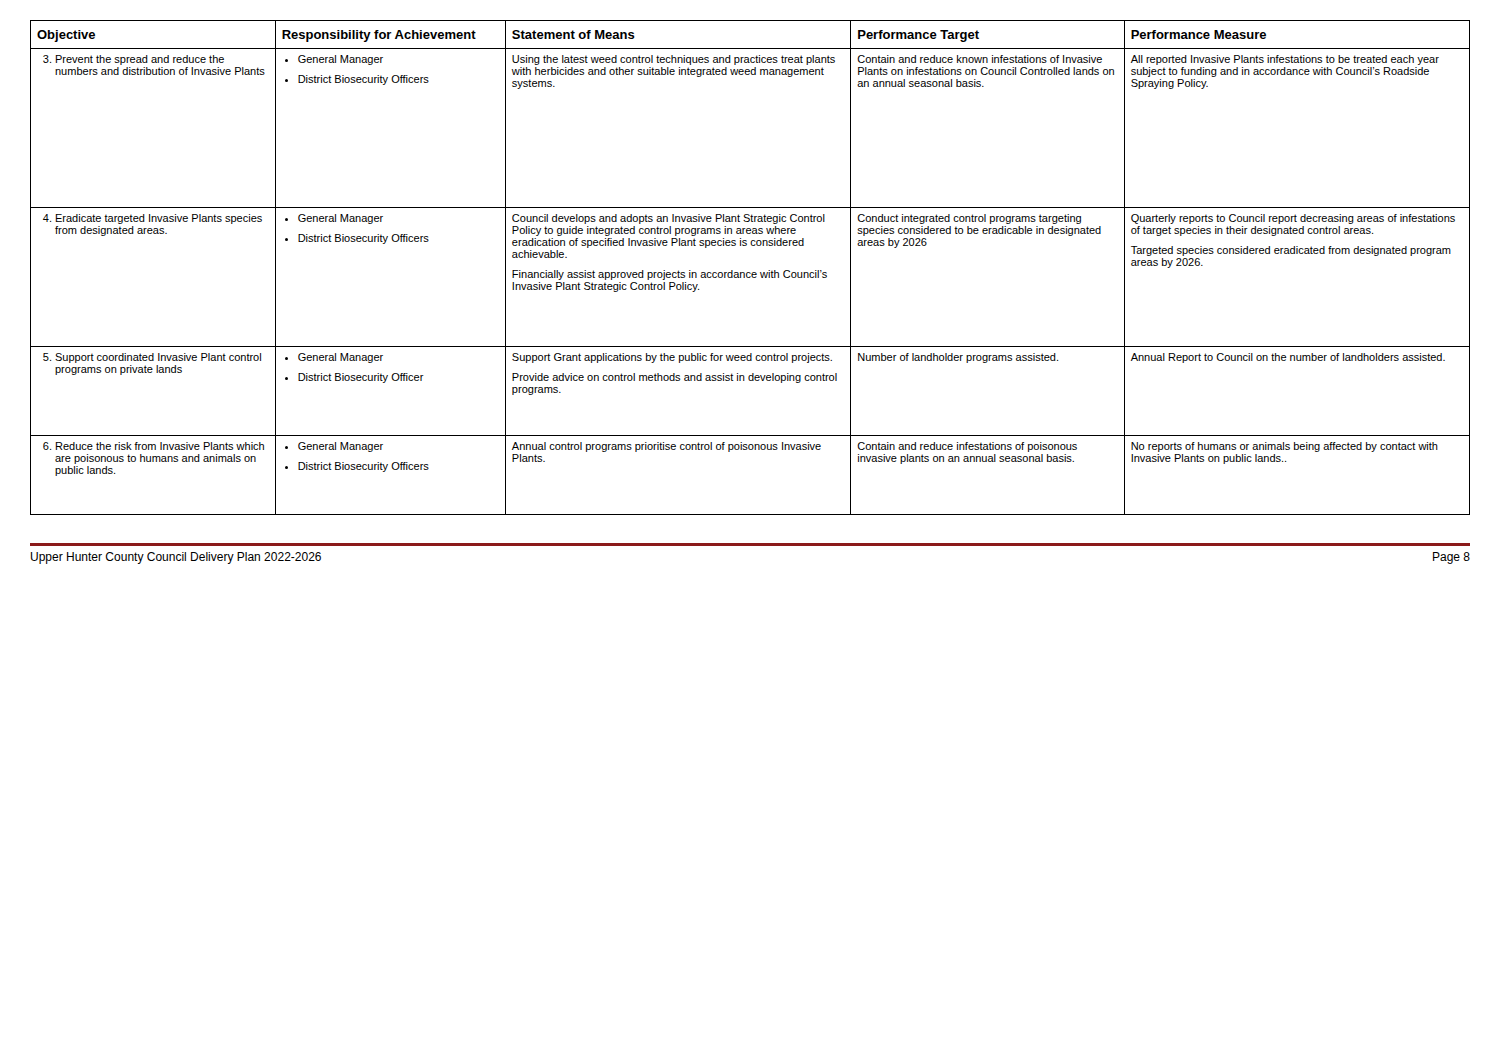| Objective | Responsibility for Achievement | Statement of Means | Performance Target | Performance Measure |
| --- | --- | --- | --- | --- |
| Prevent the spread and reduce the numbers and distribution of Invasive Plants | General Manager District Biosecurity Officers | Using the latest weed control techniques and practices treat plants with herbicides and other suitable integrated weed management systems. | Contain and reduce known infestations of Invasive Plants on infestations on Council Controlled lands on an annual seasonal basis. | All reported Invasive Plants infestations to be treated each year subject to funding and in accordance with Council’s Roadside Spraying Policy. |
| Eradicate targeted Invasive Plants species from designated areas. | General Manager District Biosecurity Officers | Council develops and adopts an Invasive Plant Strategic Control Policy to guide integrated control programs in areas where eradication of specified Invasive Plant species is considered achievable. Financially assist approved projects in accordance with Council’s Invasive Plant Strategic Control Policy. | Conduct integrated control programs targeting species considered to be eradicable in designated areas by 2026 | Quarterly reports to Council report decreasing areas of infestations of target species in their designated control areas. Targeted species considered eradicated from designated program areas by 2026. |
| Support coordinated Invasive Plant control programs on private lands | General Manager District Biosecurity Officer | Support Grant applications by the public for weed control projects. Provide advice on control methods and assist in developing control programs. | Number of landholder programs assisted. | Annual Report to Council on the number of landholders assisted. |
| Reduce the risk from Invasive Plants which are poisonous to humans and animals on public lands. | General Manager District Biosecurity Officers | Annual control programs prioritise control of poisonous Invasive Plants. | Contain and reduce infestations of poisonous invasive plants on an annual seasonal basis. | No reports of humans or animals being affected by contact with Invasive Plants on public lands.. |
Upper Hunter County Council Delivery Plan 2022-2026
Page 8